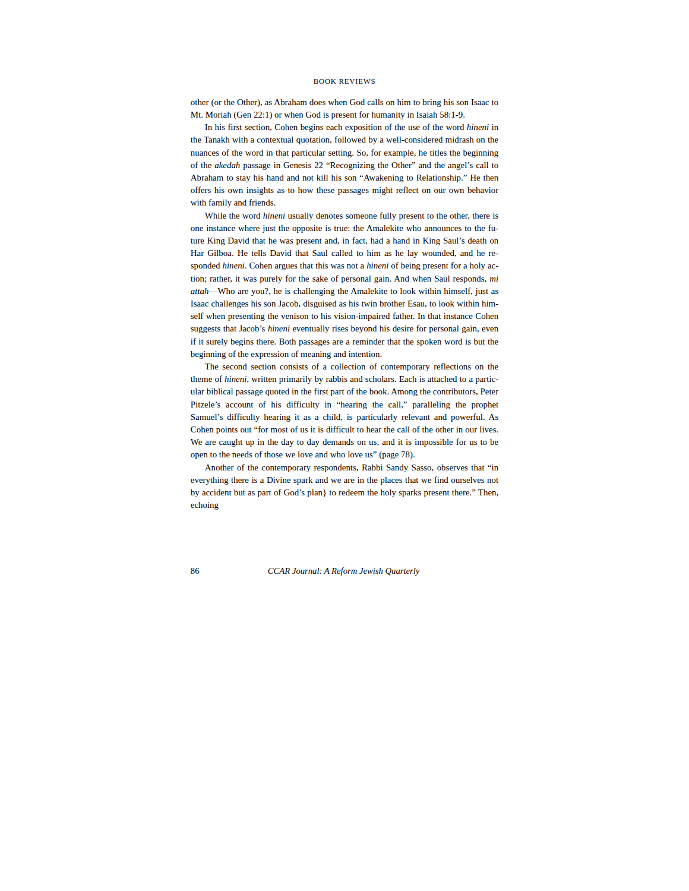Book Reviews
other (or the Other), as Abraham does when God calls on him to bring his son Isaac to Mt. Moriah (Gen 22:1) or when God is present for humanity in Isaiah 58:1-9.
In his first section, Cohen begins each exposition of the use of the word hineni in the Tanakh with a contextual quotation, followed by a well-considered midrash on the nuances of the word in that particular setting. So, for example, he titles the beginning of the akedah passage in Genesis 22 “Recognizing the Other” and the angel’s call to Abraham to stay his hand and not kill his son “Awakening to Relationship.” He then offers his own insights as to how these passages might reflect on our own behavior with family and friends.
While the word hineni usually denotes someone fully present to the other, there is one instance where just the opposite is true: the Amalekite who announces to the future King David that he was present and, in fact, had a hand in King Saul’s death on Har Gilboa. He tells David that Saul called to him as he lay wounded, and he responded hineni. Cohen argues that this was not a hineni of being present for a holy action; rather, it was purely for the sake of personal gain. And when Saul responds, mi attah—Who are you?, he is challenging the Amalekite to look within himself, just as Isaac challenges his son Jacob, disguised as his twin brother Esau, to look within himself when presenting the venison to his vision-impaired father. In that instance Cohen suggests that Jacob’s hineni eventually rises beyond his desire for personal gain, even if it surely begins there. Both passages are a reminder that the spoken word is but the beginning of the expression of meaning and intention.
The second section consists of a collection of contemporary reflections on the theme of hineni, written primarily by rabbis and scholars. Each is attached to a particular biblical passage quoted in the first part of the book. Among the contributors, Peter Pitzele’s account of his difficulty in “hearing the call,” paralleling the prophet Samuel’s difficulty hearing it as a child, is particularly relevant and powerful. As Cohen points out “for most of us it is difficult to hear the call of the other in our lives. We are caught up in the day to day demands on us, and it is impossible for us to be open to the needs of those we love and who love us” (page 78).
Another of the contemporary respondents, Rabbi Sandy Sasso, observes that “in everything there is a Divine spark and we are in the places that we find ourselves not by accident but as part of God’s plan} to redeem the holy sparks present there.” Then, echoing
86
CCAR Journal: A Reform Jewish Quarterly